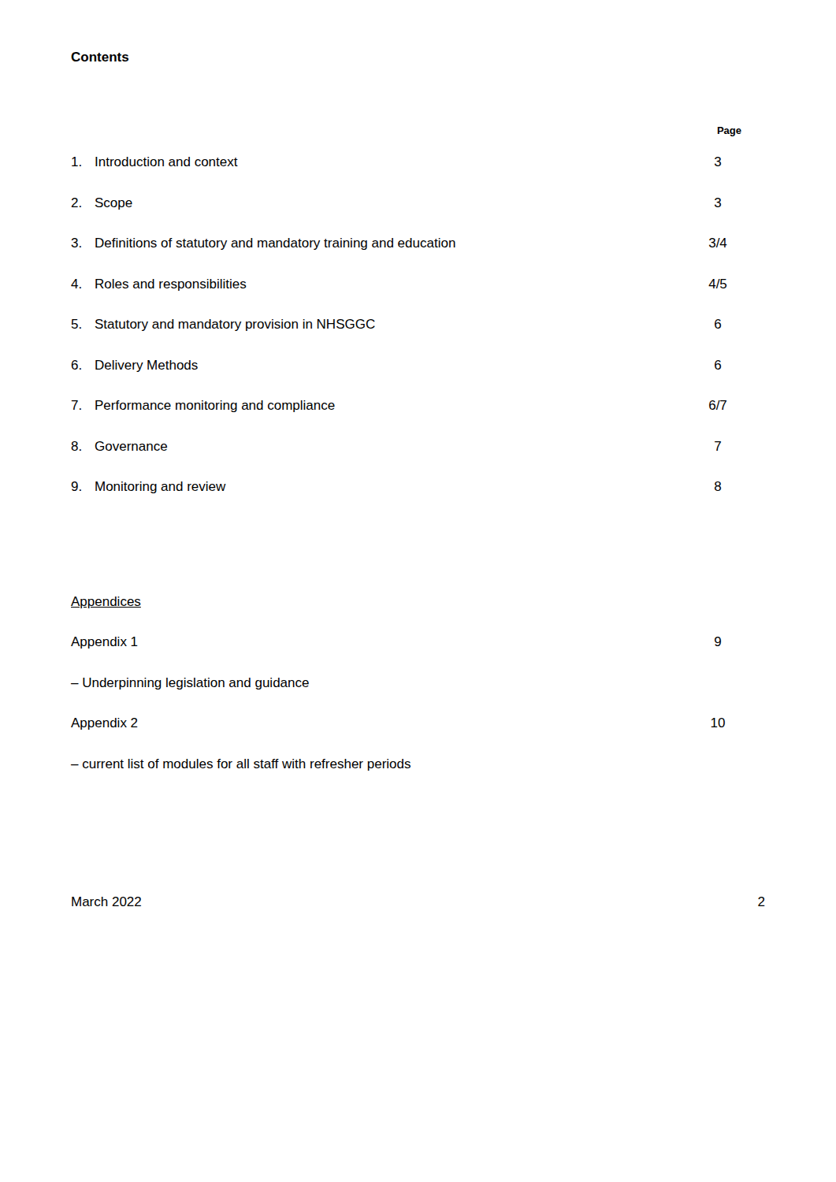Contents
Page
Introduction and context 3
Scope 3
Definitions of statutory and mandatory training and education 3/4
Roles and responsibilities 4/5
Statutory and mandatory provision in NHSGGC 6
Delivery Methods 6
Performance monitoring and compliance 6/7
Governance 7
Monitoring and review 8
Appendices
Appendix 1 9
– Underpinning legislation and guidance
Appendix 2 10
– current list of modules for all staff with refresher periods
March 2022 2